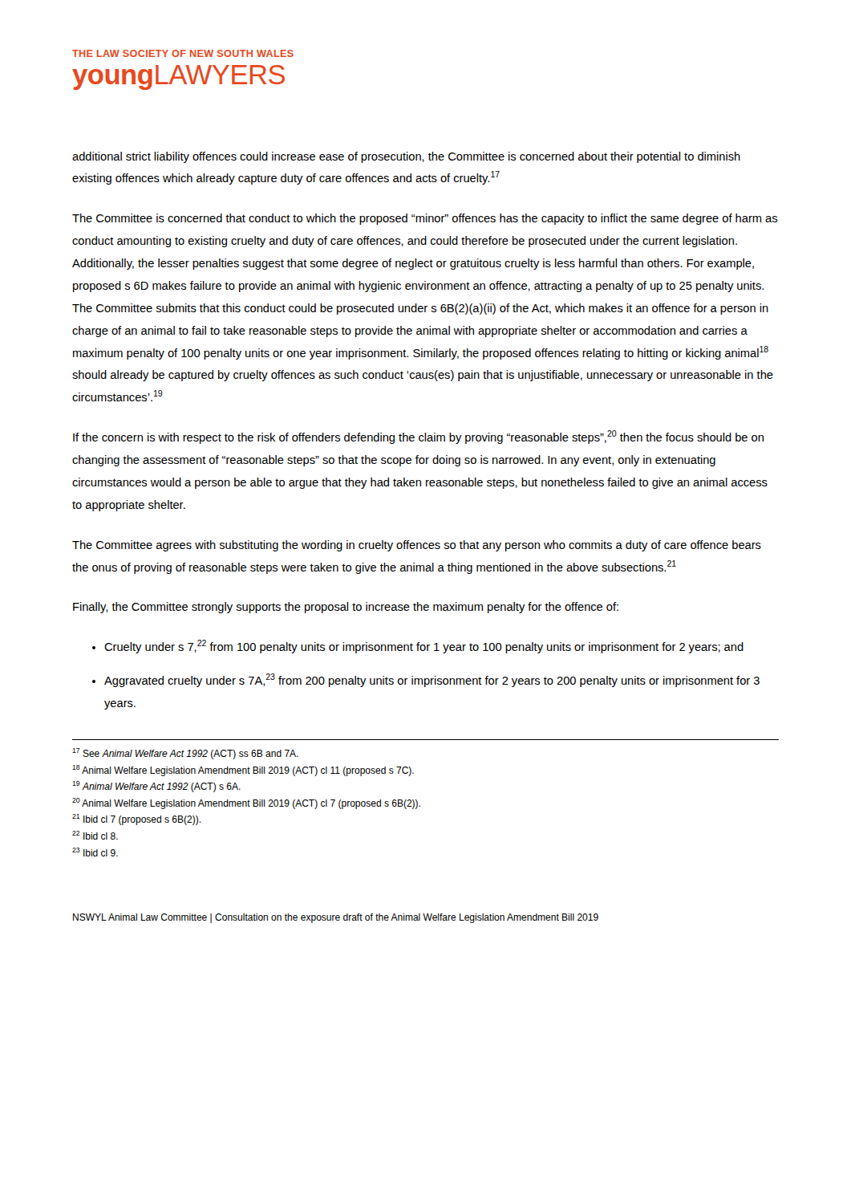THE LAW SOCIETY OF NEW SOUTH WALES
youngLAWYERS
additional strict liability offences could increase ease of prosecution, the Committee is concerned about their potential to diminish existing offences which already capture duty of care offences and acts of cruelty.17
The Committee is concerned that conduct to which the proposed “minor” offences has the capacity to inflict the same degree of harm as conduct amounting to existing cruelty and duty of care offences, and could therefore be prosecuted under the current legislation. Additionally, the lesser penalties suggest that some degree of neglect or gratuitous cruelty is less harmful than others. For example, proposed s 6D makes failure to provide an animal with hygienic environment an offence, attracting a penalty of up to 25 penalty units. The Committee submits that this conduct could be prosecuted under s 6B(2)(a)(ii) of the Act, which makes it an offence for a person in charge of an animal to fail to take reasonable steps to provide the animal with appropriate shelter or accommodation and carries a maximum penalty of 100 penalty units or one year imprisonment. Similarly, the proposed offences relating to hitting or kicking animal18 should already be captured by cruelty offences as such conduct ‘caus(es) pain that is unjustifiable, unnecessary or unreasonable in the circumstances’.19
If the concern is with respect to the risk of offenders defending the claim by proving “reasonable steps”,20 then the focus should be on changing the assessment of “reasonable steps” so that the scope for doing so is narrowed. In any event, only in extenuating circumstances would a person be able to argue that they had taken reasonable steps, but nonetheless failed to give an animal access to appropriate shelter.
The Committee agrees with substituting the wording in cruelty offences so that any person who commits a duty of care offence bears the onus of proving of reasonable steps were taken to give the animal a thing mentioned in the above subsections.21
Finally, the Committee strongly supports the proposal to increase the maximum penalty for the offence of:
Cruelty under s 7,22 from 100 penalty units or imprisonment for 1 year to 100 penalty units or imprisonment for 2 years; and
Aggravated cruelty under s 7A,23 from 200 penalty units or imprisonment for 2 years to 200 penalty units or imprisonment for 3 years.
17 See Animal Welfare Act 1992 (ACT) ss 6B and 7A.
18 Animal Welfare Legislation Amendment Bill 2019 (ACT) cl 11 (proposed s 7C).
19 Animal Welfare Act 1992 (ACT) s 6A.
20 Animal Welfare Legislation Amendment Bill 2019 (ACT) cl 7 (proposed s 6B(2)).
21 Ibid cl 7 (proposed s 6B(2)).
22 Ibid cl 8.
23 Ibid cl 9.
NSWYL Animal Law Committee | Consultation on the exposure draft of the Animal Welfare Legislation Amendment Bill 2019